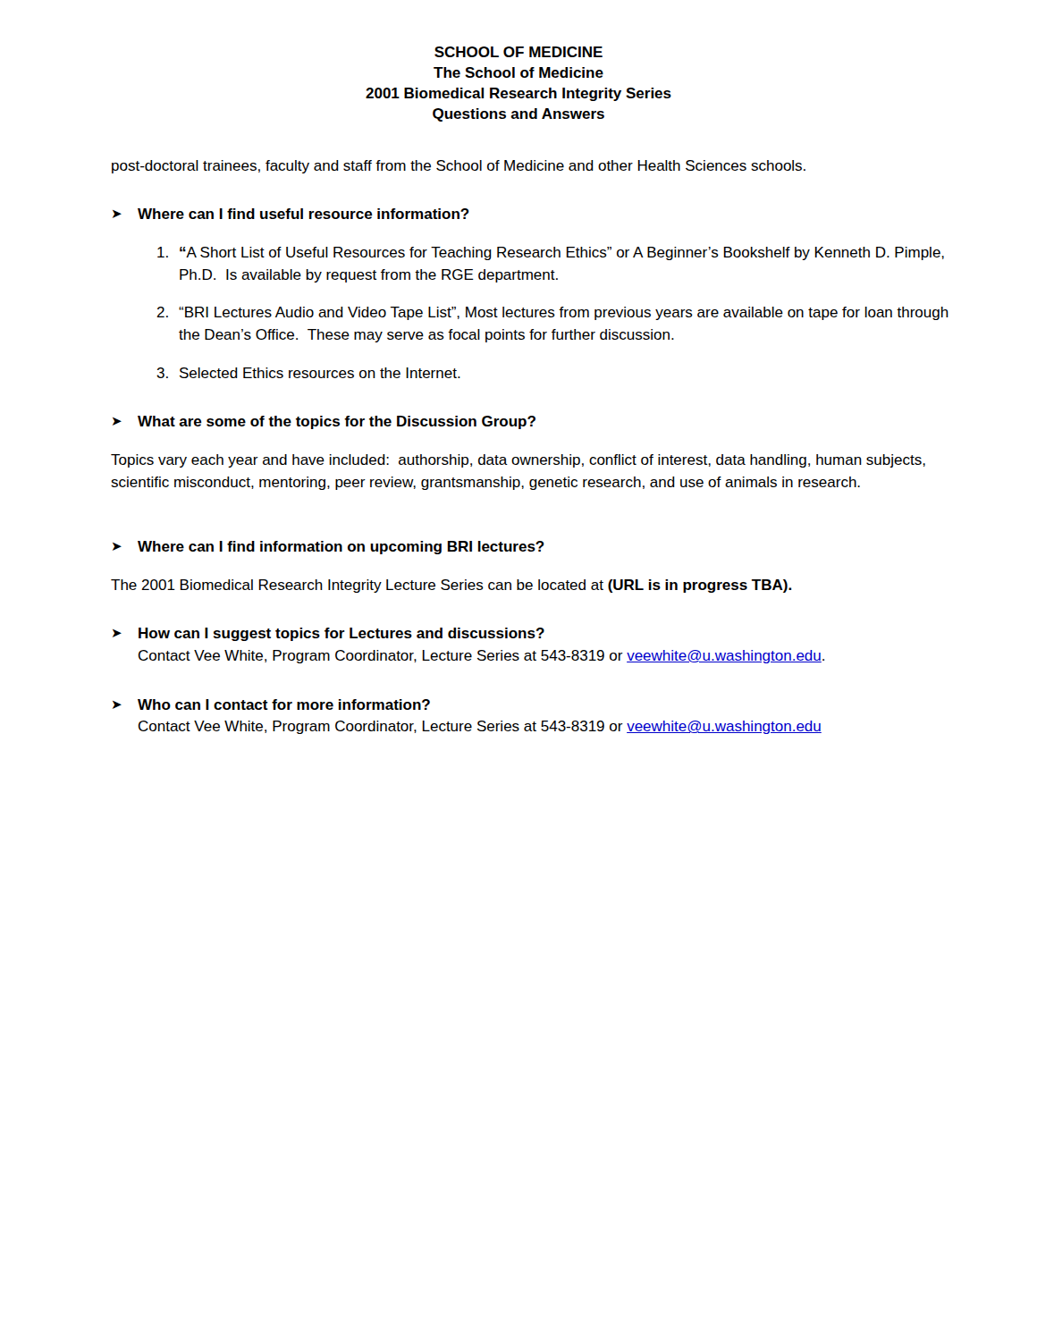SCHOOL OF MEDICINE
The School of Medicine
2001 Biomedical Research Integrity Series
Questions and Answers
post-doctoral trainees, faculty and staff from the School of Medicine and other Health Sciences schools.
Where can I find useful resource information?
“A Short List of Useful Resources for Teaching Research Ethics” or A Beginner’s Bookshelf by Kenneth D. Pimple, Ph.D. Is available by request from the RGE department.
“BRI Lectures Audio and Video Tape List”, Most lectures from previous years are available on tape for loan through the Dean’s Office. These may serve as focal points for further discussion.
Selected Ethics resources on the Internet.
What are some of the topics for the Discussion Group?
Topics vary each year and have included: authorship, data ownership, conflict of interest, data handling, human subjects, scientific misconduct, mentoring, peer review, grantsmanship, genetic research, and use of animals in research.
Where can I find information on upcoming BRI lectures?
The 2001 Biomedical Research Integrity Lecture Series can be located at (URL is in progress TBA).
How can I suggest topics for Lectures and discussions?
Contact Vee White, Program Coordinator, Lecture Series at 543-8319 or veewhite@u.washington.edu.
Who can I contact for more information?
Contact Vee White, Program Coordinator, Lecture Series at 543-8319 or veewhite@u.washington.edu